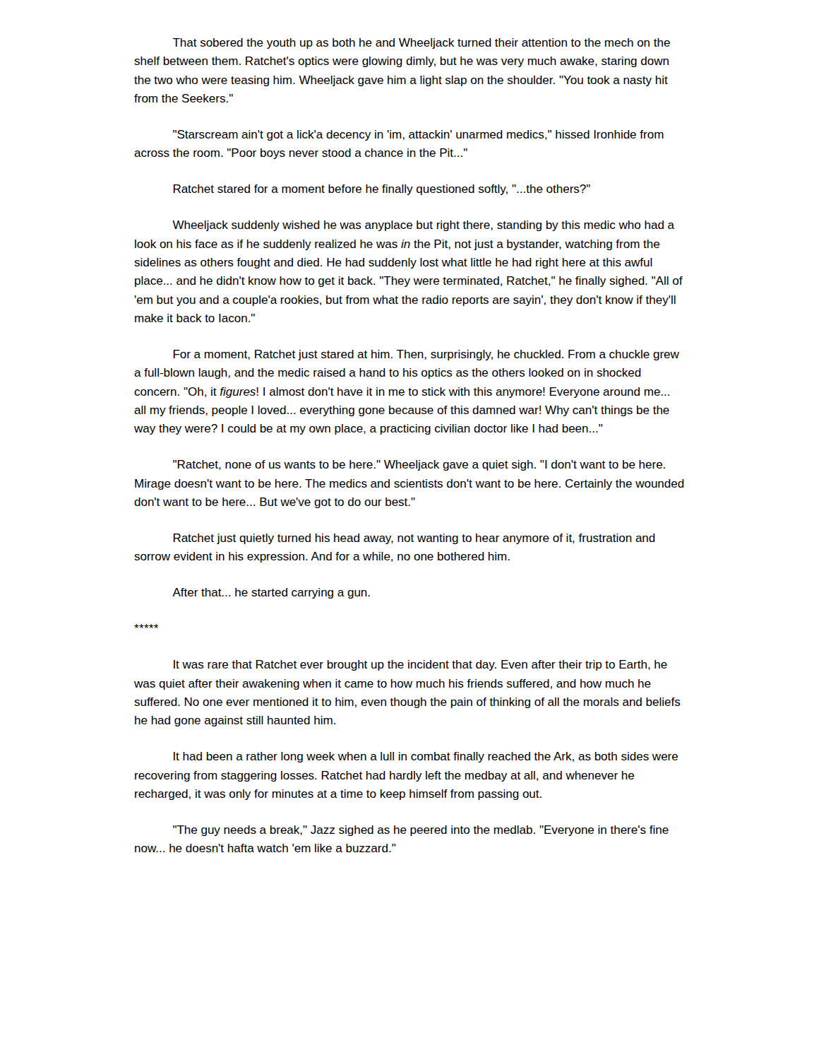That sobered the youth up as both he and Wheeljack turned their attention to the mech on the shelf between them. Ratchet's optics were glowing dimly, but he was very much awake, staring down the two who were teasing him. Wheeljack gave him a light slap on the shoulder. "You took a nasty hit from the Seekers."
"Starscream ain't got a lick'a decency in 'im, attackin' unarmed medics," hissed Ironhide from across the room. "Poor boys never stood a chance in the Pit..."
Ratchet stared for a moment before he finally questioned softly, "...the others?"
Wheeljack suddenly wished he was anyplace but right there, standing by this medic who had a look on his face as if he suddenly realized he was in the Pit, not just a bystander, watching from the sidelines as others fought and died. He had suddenly lost what little he had right here at this awful place... and he didn't know how to get it back. "They were terminated, Ratchet," he finally sighed. "All of 'em but you and a couple'a rookies, but from what the radio reports are sayin', they don't know if they'll make it back to Iacon."
For a moment, Ratchet just stared at him. Then, surprisingly, he chuckled. From a chuckle grew a full-blown laugh, and the medic raised a hand to his optics as the others looked on in shocked concern. "Oh, it figures! I almost don't have it in me to stick with this anymore! Everyone around me... all my friends, people I loved... everything gone because of this damned war! Why can't things be the way they were? I could be at my own place, a practicing civilian doctor like I had been..."
"Ratchet, none of us wants to be here." Wheeljack gave a quiet sigh. "I don't want to be here. Mirage doesn't want to be here. The medics and scientists don't want to be here. Certainly the wounded don't want to be here... But we've got to do our best."
Ratchet just quietly turned his head away, not wanting to hear anymore of it, frustration and sorrow evident in his expression. And for a while, no one bothered him.
After that... he started carrying a gun.
*****
It was rare that Ratchet ever brought up the incident that day. Even after their trip to Earth, he was quiet after their awakening when it came to how much his friends suffered, and how much he suffered. No one ever mentioned it to him, even though the pain of thinking of all the morals and beliefs he had gone against still haunted him.
It had been a rather long week when a lull in combat finally reached the Ark, as both sides were recovering from staggering losses. Ratchet had hardly left the medbay at all, and whenever he recharged, it was only for minutes at a time to keep himself from passing out.
"The guy needs a break," Jazz sighed as he peered into the medlab. "Everyone in there's fine now... he doesn't hafta watch 'em like a buzzard."